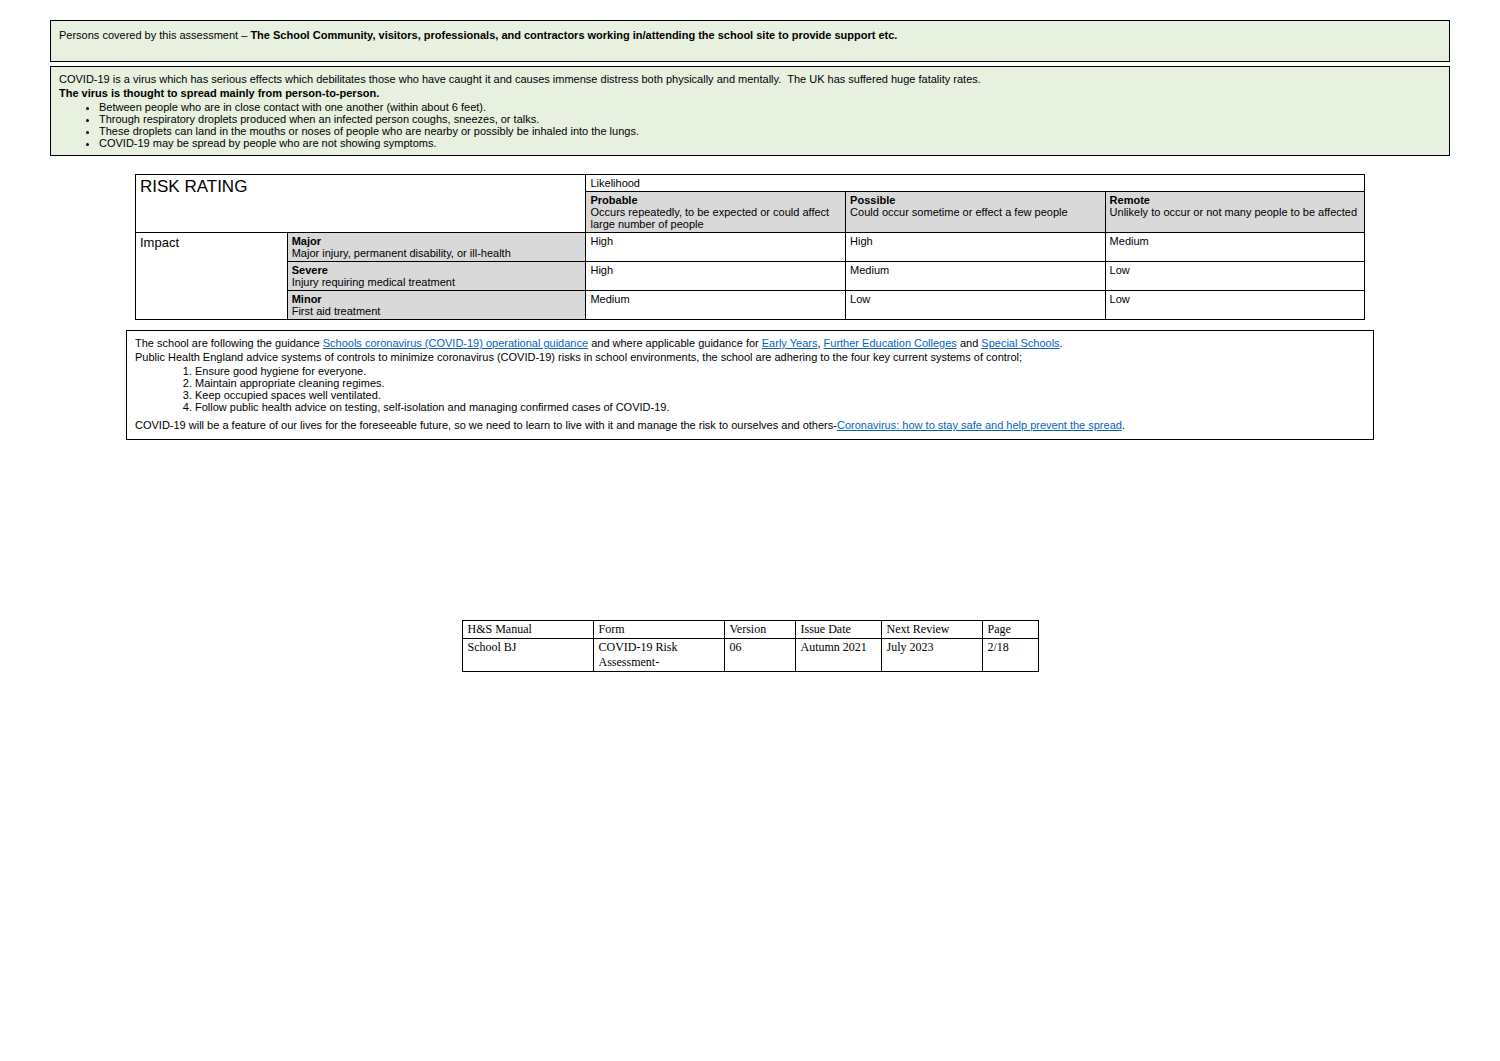Persons covered by this assessment – The School Community, visitors, professionals, and contractors working in/attending the school site to provide support etc.
COVID-19 is a virus which has serious effects which debilitates those who have caught it and causes immense distress both physically and mentally. The UK has suffered huge fatality rates.
The virus is thought to spread mainly from person-to-person.
Between people who are in close contact with one another (within about 6 feet).
Through respiratory droplets produced when an infected person coughs, sneezes, or talks.
These droplets can land in the mouths or noses of people who are nearby or possibly be inhaled into the lungs.
COVID-19 may be spread by people who are not showing symptoms.
| RISK RATING | Likelihood |
| Probable Occurs repeatedly, to be expected or could affect large number of people | Possible Could occur sometime or effect a few people | Remote Unlikely to occur or not many people to be affected |
| Impact | Major Major injury, permanent disability, or ill-health | High | High | Medium |
| Severe Injury requiring medical treatment | High | Medium | Low |
| Minor First aid treatment | Medium | Low | Low |
The school are following the guidance Schools coronavirus (COVID-19) operational guidance and where applicable guidance for Early Years, Further Education Colleges and Special Schools.
Public Health England advice systems of controls to minimize coronavirus (COVID-19) risks in school environments, the school are adhering to the four key current systems of control;
Ensure good hygiene for everyone.
Maintain appropriate cleaning regimes.
Keep occupied spaces well ventilated.
Follow public health advice on testing, self-isolation and managing confirmed cases of COVID-19.
COVID-19 will be a feature of our lives for the foreseeable future, so we need to learn to live with it and manage the risk to ourselves and others-Coronavirus: how to stay safe and help prevent the spread.
| H&S Manual | Form | Version | Issue Date | Next Review | Page |
| School BJ | COVID-19 Risk Assessment- | 06 | Autumn 2021 | July 2023 | 2/18 |